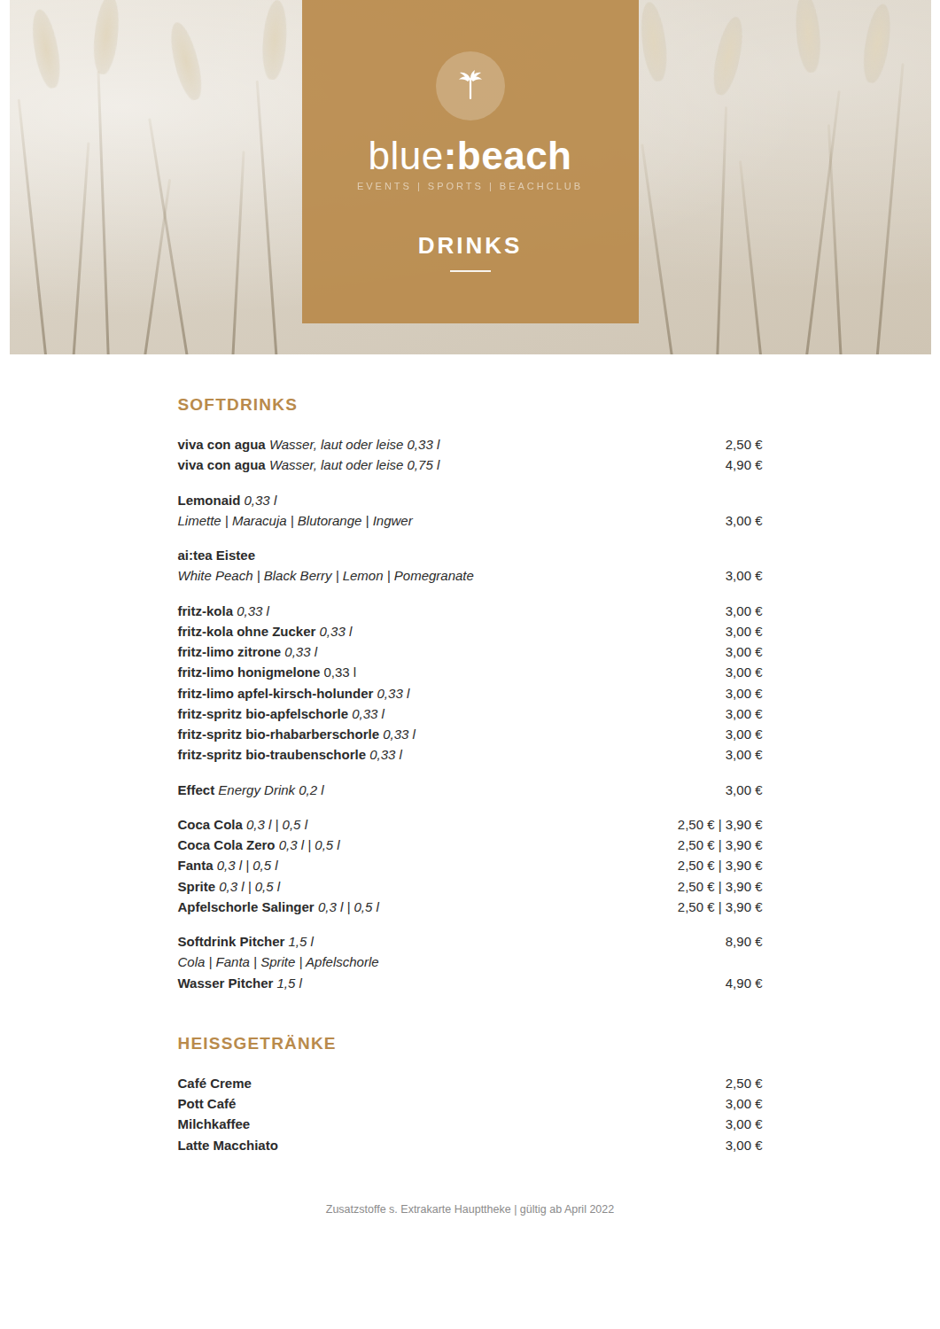blue:beach
Events | Sports | Beachclub
DRINKS
SOFTDRINKS
| viva con agua Wasser, laut oder leise 0,33 l | 2,50 € |
| viva con agua Wasser, laut oder leise 0,75 l | 4,90 € |
| Lemonaid 0,33 l | |
| Limette / Maracuja / Blutorange / Ingwer | 3,00 € |
| ai:tea Eistee | |
| White Peach / Black Berry / Lemon / Pomegranate | 3,00 € |
| fritz-kola 0,33 l | 3,00 € |
| fritz-kola ohne Zucker 0,33 l | 3,00 € |
| fritz-limo zitrone 0,33 l | 3,00 € |
| fritz-limo honigmelone 0,33 l | 3,00 € |
| fritz-limo apfel-kirsch-holunder 0,33 l | 3,00 € |
| fritz-spritz bio-apfelschorle 0,33 l | 3,00 € |
| fritz-spritz bio-rhabarberschorle 0,33 l | 3,00 € |
| fritz-spritz bio-traubenschorle 0,33 l | 3,00 € |
| Effect Energy Drink 0,2 l | 3,00 € |
| Coca Cola 0,3 l / 0,5 l | 2,50 € / 3,90 € |
| Coca Cola Zero 0,3 l / 0,5 l | 2,50 € / 3,90 € |
| Fanta 0,3 l / 0,5 l | 2,50 € / 3,90 € |
| Sprite 0,3 l / 0,5 l | 2,50 € / 3,90 € |
| Apfelschorle Salinger 0,3 l / 0,5 l | 2,50 € / 3,90 € |
| Softdrink Pitcher 1,5 l | 8,90 € |
| Cola / Fanta / Sprite / Apfelschorle | |
| Wasser Pitcher 1,5 l | 4,90 € |
HEISSGETRÄNKE
| Café Creme | 2,50 € |
| Pott Café | 3,00 € |
| Milchkaffee | 3,00 € |
| Latte Macchiato | 3,00 € |
Zusatzstoffe s. Extrakarte Haupttheke | gültig ab April 2022